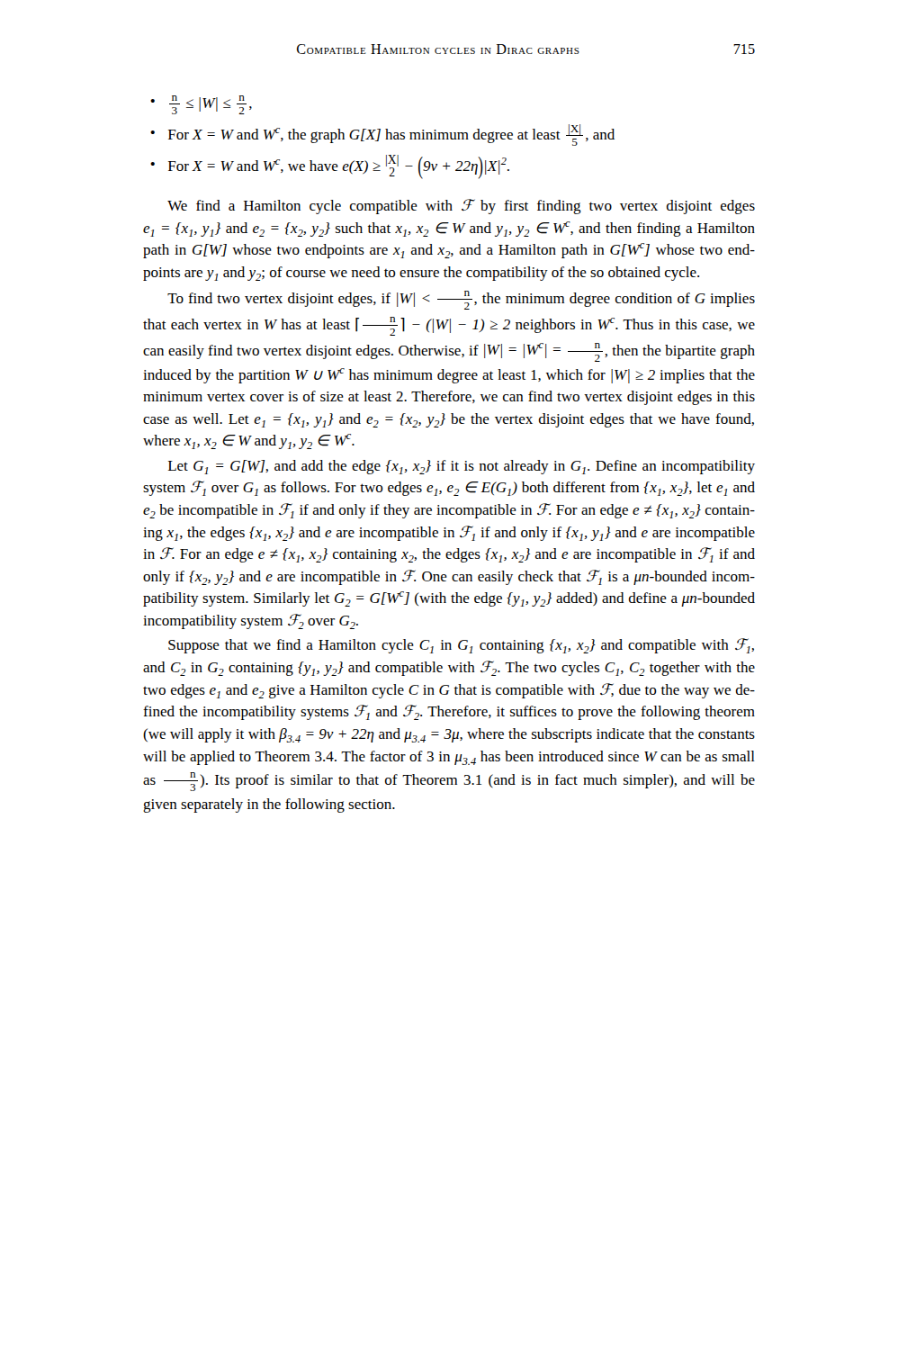Compatible Hamilton cycles in Dirac graphs 715
n 3 ≤ |W| ≤ n 2,
For X = W and Wc, the graph G[X] has minimum degree at least |X|5, and
For X = W and Wc, we have e(X) ≥ |X|2 − (9ν + 22η)|X|2.
We find a Hamilton cycle compatible with ℱ by first finding two vertex disjoint edges e1 = {x1, y1} and e2 = {x2, y2} such that x1, x2 ∈ W and y1, y2 ∈ Wc, and then finding a Hamilton path in G[W] whose two endpoints are x1 and x2, and a Hamilton path in G[Wc] whose two endpoints are y1 and y2; of course we need to ensure the compatibility of the so obtained cycle.
To find two vertex disjoint edges, if |W| < n 2, the minimum degree condition of G implies that each vertex in W has at least ⌈n 2⌉ − (|W| − 1) ≥ 2 neighbors in Wc. Thus in this case, we can easily find two vertex disjoint edges. Otherwise, if |W| = |Wc| = n 2, then the bipartite graph induced by the partition W ∪ Wc has minimum degree at least 1, which for |W| ≥ 2 implies that the minimum vertex cover is of size at least 2. Therefore, we can find two vertex disjoint edges in this case as well. Let e1 = {x1, y1} and e2 = {x2, y2} be the vertex disjoint edges that we have found, where x1, x2 ∈ W and y1, y2 ∈ Wc.
Let G1 = G[W], and add the edge {x1, x2} if it is not already in G1. Define an incompatibility system ℱ1 over G1 as follows. For two edges e1, e2 ∈ E(G1) both different from {x1, x2}, let e1 and e2 be incompatible in ℱ1 if and only if they are incompatible in ℱ. For an edge e ≠ {x1, x2} containing x1, the edges {x1, x2} and e are incompatible in ℱ1 if and only if {x1, y1} and e are incompatible in ℱ. For an edge e ≠ {x1, x2} containing x2, the edges {x1, x2} and e are incompatible in ℱ1 if and only if {x2, y2} and e are incompatible in ℱ. One can easily check that ℱ1 is a μn-bounded incompatibility system. Similarly let G2 = G[Wc] (with the edge {y1, y2} added) and define a μn-bounded incompatibility system ℱ2 over G2.
Suppose that we find a Hamilton cycle C1 in G1 containing {x1, x2} and compatible with ℱ1, and C2 in G2 containing {y1, y2} and compatible with ℱ2. The two cycles C1, C2 together with the two edges e1 and e2 give a Hamilton cycle C in G that is compatible with ℱ, due to the way we defined the incompatibility systems ℱ1 and ℱ2. Therefore, it suffices to prove the following theorem (we will apply it with β3.4 = 9ν + 22η and μ3.4 = 3μ, where the subscripts indicate that the constants will be applied to Theorem 3.4. The factor of 3 in μ3.4 has been introduced since W can be as small as n 3). Its proof is similar to that of Theorem 3.1 (and is in fact much simpler), and will be given separately in the following section.